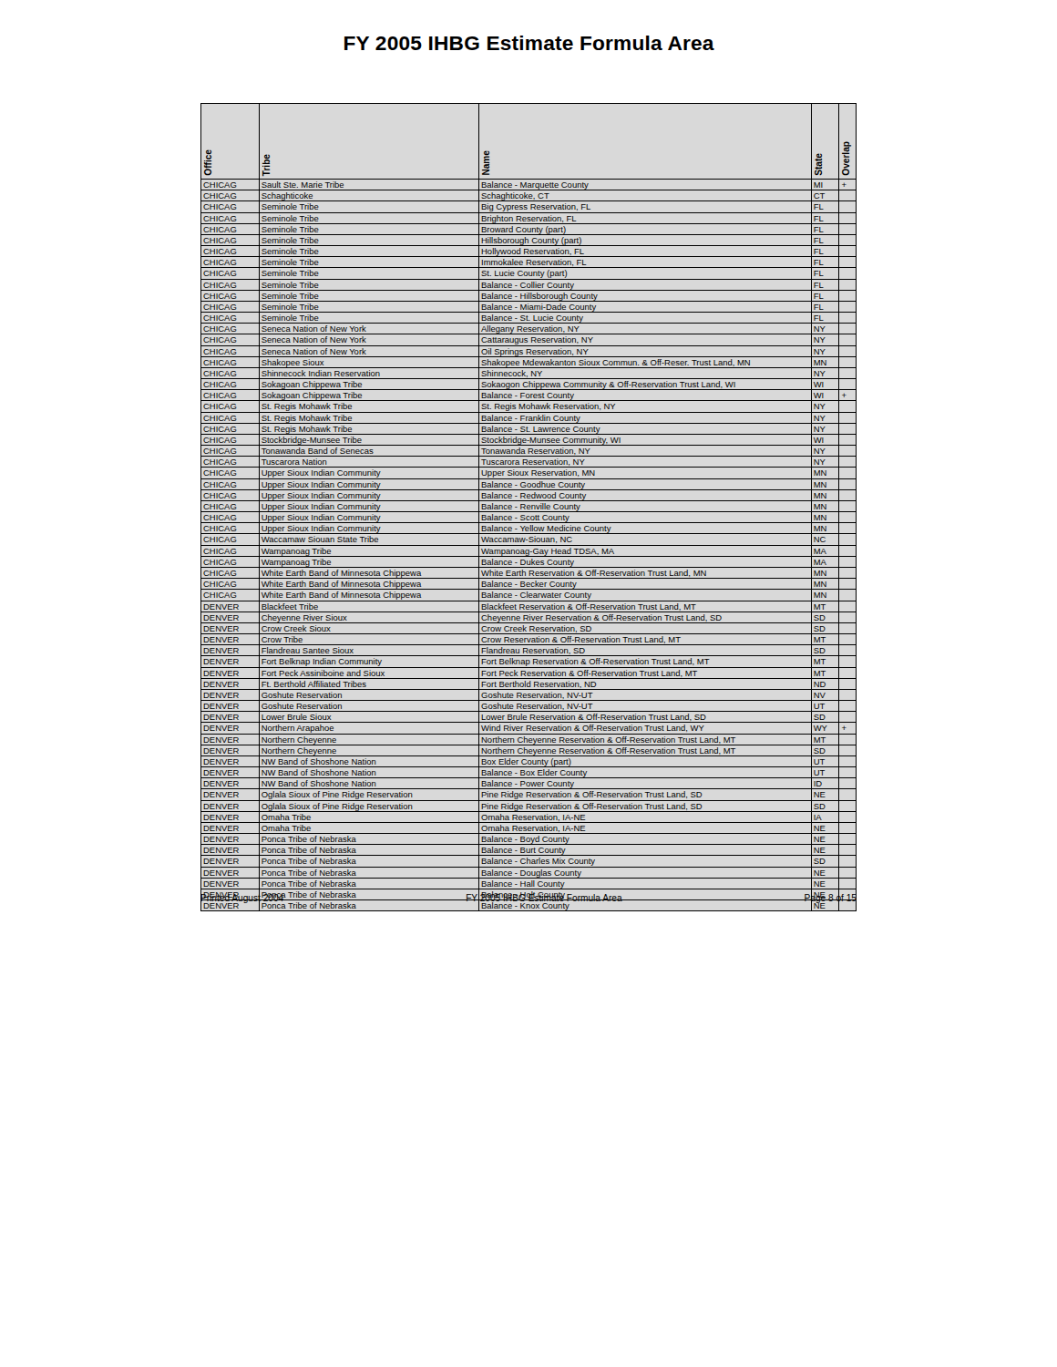FY 2005 IHBG Estimate Formula Area
| Office | Tribe | Name | State | Overlap |
| --- | --- | --- | --- | --- |
| CHICAG | Sault Ste. Marie Tribe | Balance - Marquette County | MI | + |
| CHICAG | Schaghticoke | Schaghticoke, CT | CT | |
| CHICAG | Seminole Tribe | Big Cypress Reservation, FL | FL | |
| CHICAG | Seminole Tribe | Brighton Reservation, FL | FL | |
| CHICAG | Seminole Tribe | Broward County (part) | FL | |
| CHICAG | Seminole Tribe | Hillsborough County (part) | FL | |
| CHICAG | Seminole Tribe | Hollywood Reservation, FL | FL | |
| CHICAG | Seminole Tribe | Immokalee Reservation, FL | FL | |
| CHICAG | Seminole Tribe | St. Lucie County (part) | FL | |
| CHICAG | Seminole Tribe | Balance - Collier County | FL | |
| CHICAG | Seminole Tribe | Balance - Hillsborough County | FL | |
| CHICAG | Seminole Tribe | Balance - Miami-Dade County | FL | |
| CHICAG | Seminole Tribe | Balance - St. Lucie County | FL | |
| CHICAG | Seneca Nation of New York | Allegany Reservation, NY | NY | |
| CHICAG | Seneca Nation of New York | Cattaraugus Reservation, NY | NY | |
| CHICAG | Seneca Nation of New York | Oil Springs Reservation, NY | NY | |
| CHICAG | Shakopee Sioux | Shakopee Mdewakanton Sioux Commun. & Off-Reser. Trust Land, MN | MN | |
| CHICAG | Shinnecock Indian Reservation | Shinnecock, NY | NY | |
| CHICAG | Sokagoan Chippewa Tribe | Sokaogon Chippewa Community & Off-Reservation Trust Land, WI | WI | |
| CHICAG | Sokagoan Chippewa Tribe | Balance - Forest County | WI | + |
| CHICAG | St. Regis Mohawk Tribe | St. Regis Mohawk Reservation, NY | NY | |
| CHICAG | St. Regis Mohawk Tribe | Balance - Franklin County | NY | |
| CHICAG | St. Regis Mohawk Tribe | Balance - St. Lawrence County | NY | |
| CHICAG | Stockbridge-Munsee Tribe | Stockbridge-Munsee Community, WI | WI | |
| CHICAG | Tonawanda Band of Senecas | Tonawanda Reservation, NY | NY | |
| CHICAG | Tuscarora Nation | Tuscarora Reservation, NY | NY | |
| CHICAG | Upper Sioux Indian Community | Upper Sioux Reservation, MN | MN | |
| CHICAG | Upper Sioux Indian Community | Balance - Goodhue County | MN | |
| CHICAG | Upper Sioux Indian Community | Balance - Redwood County | MN | |
| CHICAG | Upper Sioux Indian Community | Balance - Renville County | MN | |
| CHICAG | Upper Sioux Indian Community | Balance - Scott County | MN | |
| CHICAG | Upper Sioux Indian Community | Balance - Yellow Medicine County | MN | |
| CHICAG | Waccamaw Siouan State Tribe | Waccamaw-Siouan, NC | NC | |
| CHICAG | Wampanoag Tribe | Wampanoag-Gay Head TDSA, MA | MA | |
| CHICAG | Wampanoag Tribe | Balance - Dukes County | MA | |
| CHICAG | White Earth Band of Minnesota Chippewa | White Earth Reservation & Off-Reservation Trust Land, MN | MN | |
| CHICAG | White Earth Band of Minnesota Chippewa | Balance - Becker County | MN | |
| CHICAG | White Earth Band of Minnesota Chippewa | Balance - Clearwater County | MN | |
| DENVER | Blackfeet Tribe | Blackfeet Reservation & Off-Reservation Trust Land, MT | MT | |
| DENVER | Cheyenne River Sioux | Cheyenne River Reservation & Off-Reservation Trust Land, SD | SD | |
| DENVER | Crow Creek Sioux | Crow Creek Reservation, SD | SD | |
| DENVER | Crow Tribe | Crow Reservation & Off-Reservation Trust Land, MT | MT | |
| DENVER | Flandreau Santee Sioux | Flandreau Reservation, SD | SD | |
| DENVER | Fort Belknap Indian Community | Fort Belknap Reservation & Off-Reservation Trust Land, MT | MT | |
| DENVER | Fort Peck Assiniboine and Sioux | Fort Peck Reservation & Off-Reservation Trust Land, MT | MT | |
| DENVER | Ft. Berthold Affiliated Tribes | Fort Berthold Reservation, ND | ND | |
| DENVER | Goshute Reservation | Goshute Reservation, NV-UT | NV | |
| DENVER | Goshute Reservation | Goshute Reservation, NV-UT | UT | |
| DENVER | Lower Brule Sioux | Lower Brule Reservation & Off-Reservation Trust Land, SD | SD | |
| DENVER | Northern Arapahoe | Wind River Reservation & Off-Reservation Trust Land, WY | WY | + |
| DENVER | Northern Cheyenne | Northern Cheyenne Reservation & Off-Reservation Trust Land, MT | MT | |
| DENVER | Northern Cheyenne | Northern Cheyenne Reservation & Off-Reservation Trust Land, MT | SD | |
| DENVER | NW Band of Shoshone Nation | Box Elder County (part) | UT | |
| DENVER | NW Band of Shoshone Nation | Balance - Box Elder County | UT | |
| DENVER | NW Band of Shoshone Nation | Balance - Power County | ID | |
| DENVER | Oglala Sioux of Pine Ridge Reservation | Pine Ridge Reservation & Off-Reservation Trust Land, SD | NE | |
| DENVER | Oglala Sioux of Pine Ridge Reservation | Pine Ridge Reservation & Off-Reservation Trust Land, SD | SD | |
| DENVER | Omaha Tribe | Omaha Reservation, IA-NE | IA | |
| DENVER | Omaha Tribe | Omaha Reservation, IA-NE | NE | |
| DENVER | Ponca Tribe of Nebraska | Balance - Boyd County | NE | |
| DENVER | Ponca Tribe of Nebraska | Balance - Burt County | NE | |
| DENVER | Ponca Tribe of Nebraska | Balance - Charles Mix County | SD | |
| DENVER | Ponca Tribe of Nebraska | Balance - Douglas County | NE | |
| DENVER | Ponca Tribe of Nebraska | Balance - Hall County | NE | |
| DENVER | Ponca Tribe of Nebraska | Balance - Holt County | NE | |
| DENVER | Ponca Tribe of Nebraska | Balance - Knox County | NE | |
Printed August 2004 FY 2005 IHBG Estimate Formula Area Page 8 of 15